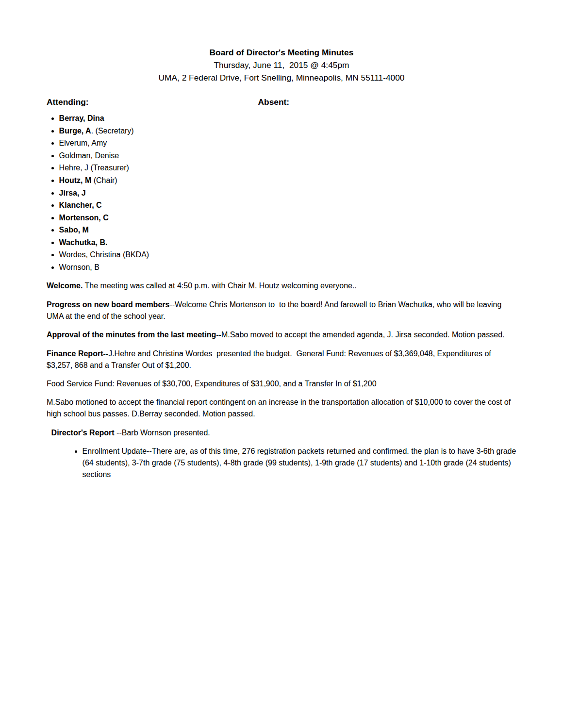Board of Director's Meeting Minutes
Thursday, June 11, 2015 @ 4:45pm
UMA, 2 Federal Drive, Fort Snelling, Minneapolis, MN 55111-4000
Attending:
Absent:
Berray, Dina
Burge, A. (Secretary)
Elverum, Amy
Goldman, Denise
Hehre, J (Treasurer)
Houtz, M (Chair)
Jirsa, J
Klancher, C
Mortenson, C
Sabo, M
Wachutka, B.
Wordes, Christina (BKDA)
Wornson, B
Welcome. The meeting was called at 4:50 p.m. with Chair M. Houtz welcoming everyone..
Progress on new board members--Welcome Chris Mortenson to to the board! And farewell to Brian Wachutka, who will be leaving UMA at the end of the school year.
Approval of the minutes from the last meeting--M.Sabo moved to accept the amended agenda, J. Jirsa seconded. Motion passed.
Finance Report--J.Hehre and Christina Wordes presented the budget. General Fund: Revenues of $3,369,048, Expenditures of $3,257, 868 and a Transfer Out of $1,200.
Food Service Fund: Revenues of $30,700, Expenditures of $31,900, and a Transfer In of $1,200
M.Sabo motioned to accept the financial report contingent on an increase in the transportation allocation of $10,000 to cover the cost of high school bus passes. D.Berray seconded. Motion passed.
Director's Report --Barb Wornson presented.
Enrollment Update--There are, as of this time, 276 registration packets returned and confirmed. the plan is to have 3-6th grade (64 students), 3-7th grade (75 students), 4-8th grade (99 students), 1-9th grade (17 students) and 1-10th grade (24 students) sections